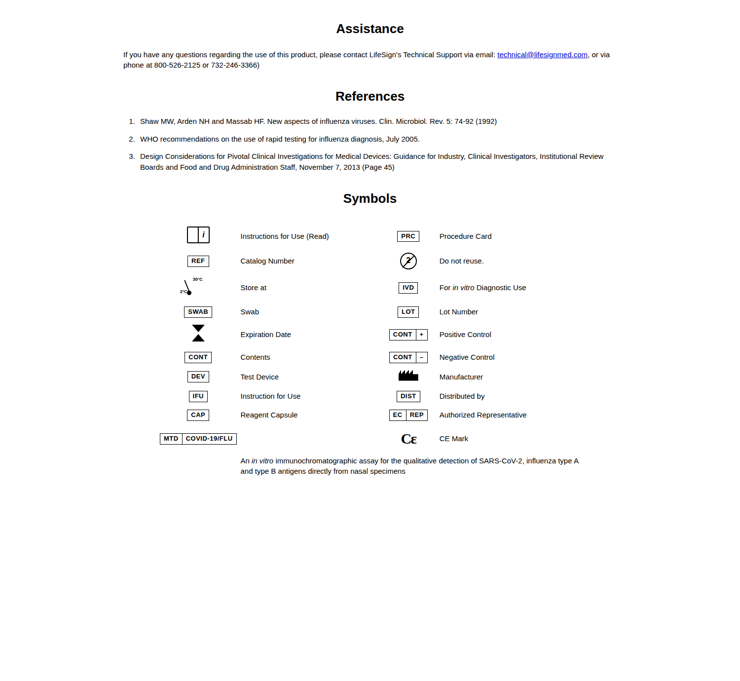Assistance
If you have any questions regarding the use of this product, please contact LifeSign’s Technical Support via email: technical@lifesignmed.com, or via phone at 800-526-2125 or 732-246-3366)
References
Shaw MW, Arden NH and Massab HF. New aspects of influenza viruses. Clin. Microbiol. Rev. 5: 74-92 (1992)
WHO recommendations on the use of rapid testing for influenza diagnosis, July 2005.
Design Considerations for Pivotal Clinical Investigations for Medical Devices: Guidance for Industry, Clinical Investigators, Institutional Review Boards and Food and Drug Administration Staff, November 7, 2013 (Page 45)
Symbols
| | Instructions for Use (Read) | PRC | Procedure Card |
| REF | Catalog Number | 2 | Do not reuse. |
| 30°C 2°C | Store at | IVD | For in vitro Diagnostic Use |
| SWAB | Swab | LOT | Lot Number |
| | Expiration Date | CONT + | Positive Control |
| CONT | Contents | CONT – | Negative Control |
| DEV | Test Device | | Manufacturer |
| IFU | Instruction for Use | DIST | Distributed by |
| CAP | Reagent Capsule | EC REP | Authorized Representative |
| MTD COVID-19/FLU | | Cε | CE Mark |
| | An in vitro immunochromatographic assay for the qualitative detection of SARS-CoV-2, influenza type A and type B antigens directly from nasal specimens |